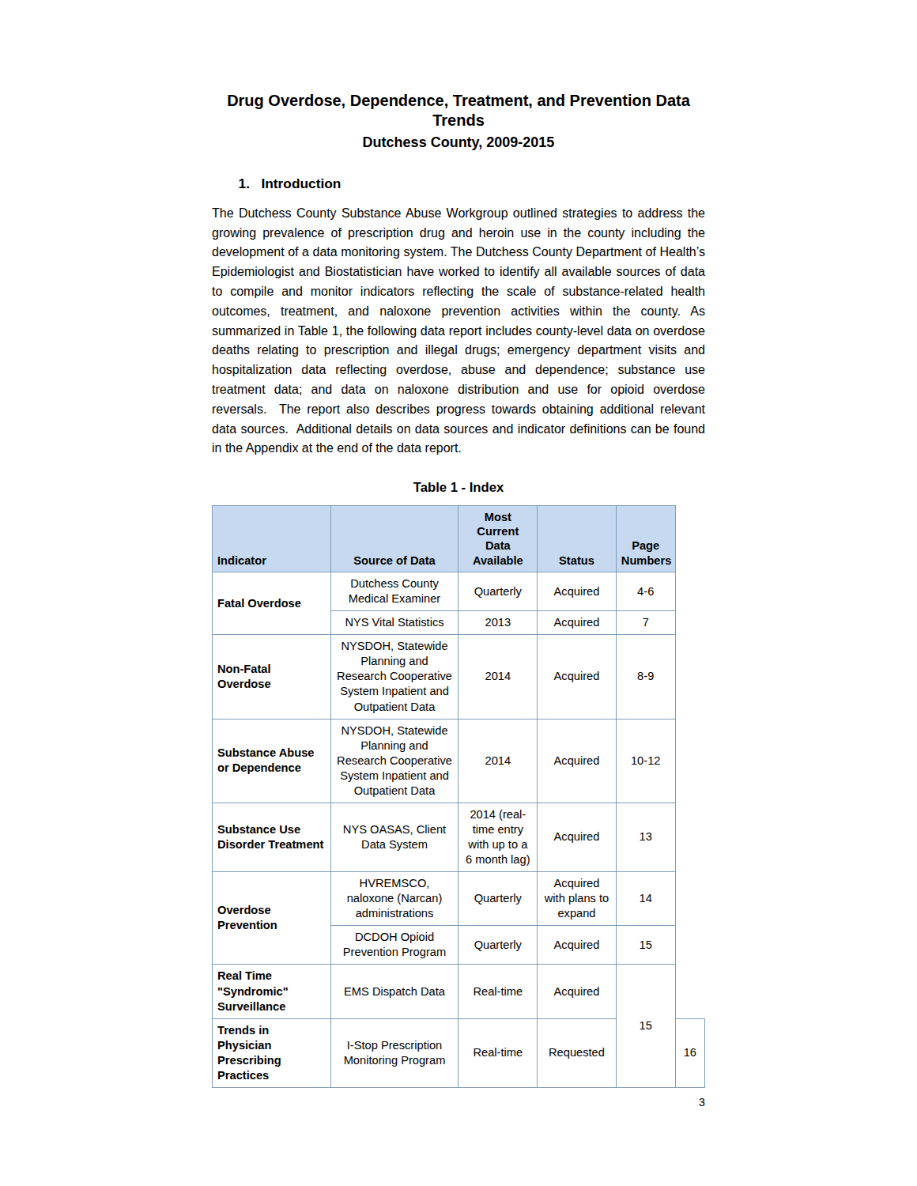Drug Overdose, Dependence, Treatment, and Prevention Data Trends Dutchess County, 2009-2015
1. Introduction
The Dutchess County Substance Abuse Workgroup outlined strategies to address the growing prevalence of prescription drug and heroin use in the county including the development of a data monitoring system. The Dutchess County Department of Health’s Epidemiologist and Biostatistician have worked to identify all available sources of data to compile and monitor indicators reflecting the scale of substance-related health outcomes, treatment, and naloxone prevention activities within the county. As summarized in Table 1, the following data report includes county-level data on overdose deaths relating to prescription and illegal drugs; emergency department visits and hospitalization data reflecting overdose, abuse and dependence; substance use treatment data; and data on naloxone distribution and use for opioid overdose reversals. The report also describes progress towards obtaining additional relevant data sources. Additional details on data sources and indicator definitions can be found in the Appendix at the end of the data report.
Table 1 - Index
| Indicator | Source of Data | Most Current Data Available | Status | Page Numbers |
| --- | --- | --- | --- | --- |
| Fatal Overdose | Dutchess County Medical Examiner | Quarterly | Acquired | 4-6 |
| NYS Vital Statistics | 2013 | Acquired | 7 |
| Non-Fatal Overdose | NYSDOH, Statewide Planning and Research Cooperative System Inpatient and Outpatient Data | 2014 | Acquired | 8-9 |
| Substance Abuse or Dependence | NYSDOH, Statewide Planning and Research Cooperative System Inpatient and Outpatient Data | 2014 | Acquired | 10-12 |
| Substance Use Disorder Treatment | NYS OASAS, Client Data System | 2014 (real-time entry with up to a 6 month lag) | Acquired | 13 |
| Overdose Prevention | HVREMSCO, naloxone (Narcan) administrations | Quarterly | Acquired with plans to expand | 14 |
| DCDOH Opioid Prevention Program | Quarterly | Acquired | 15 |
| Real Time "Syndromic" Surveillance | EMS Dispatch Data | Real-time | Acquired | 15 |
| Trends in Physician Prescribing Practices | I-Stop Prescription Monitoring Program | Real-time | Requested | 16 |
3